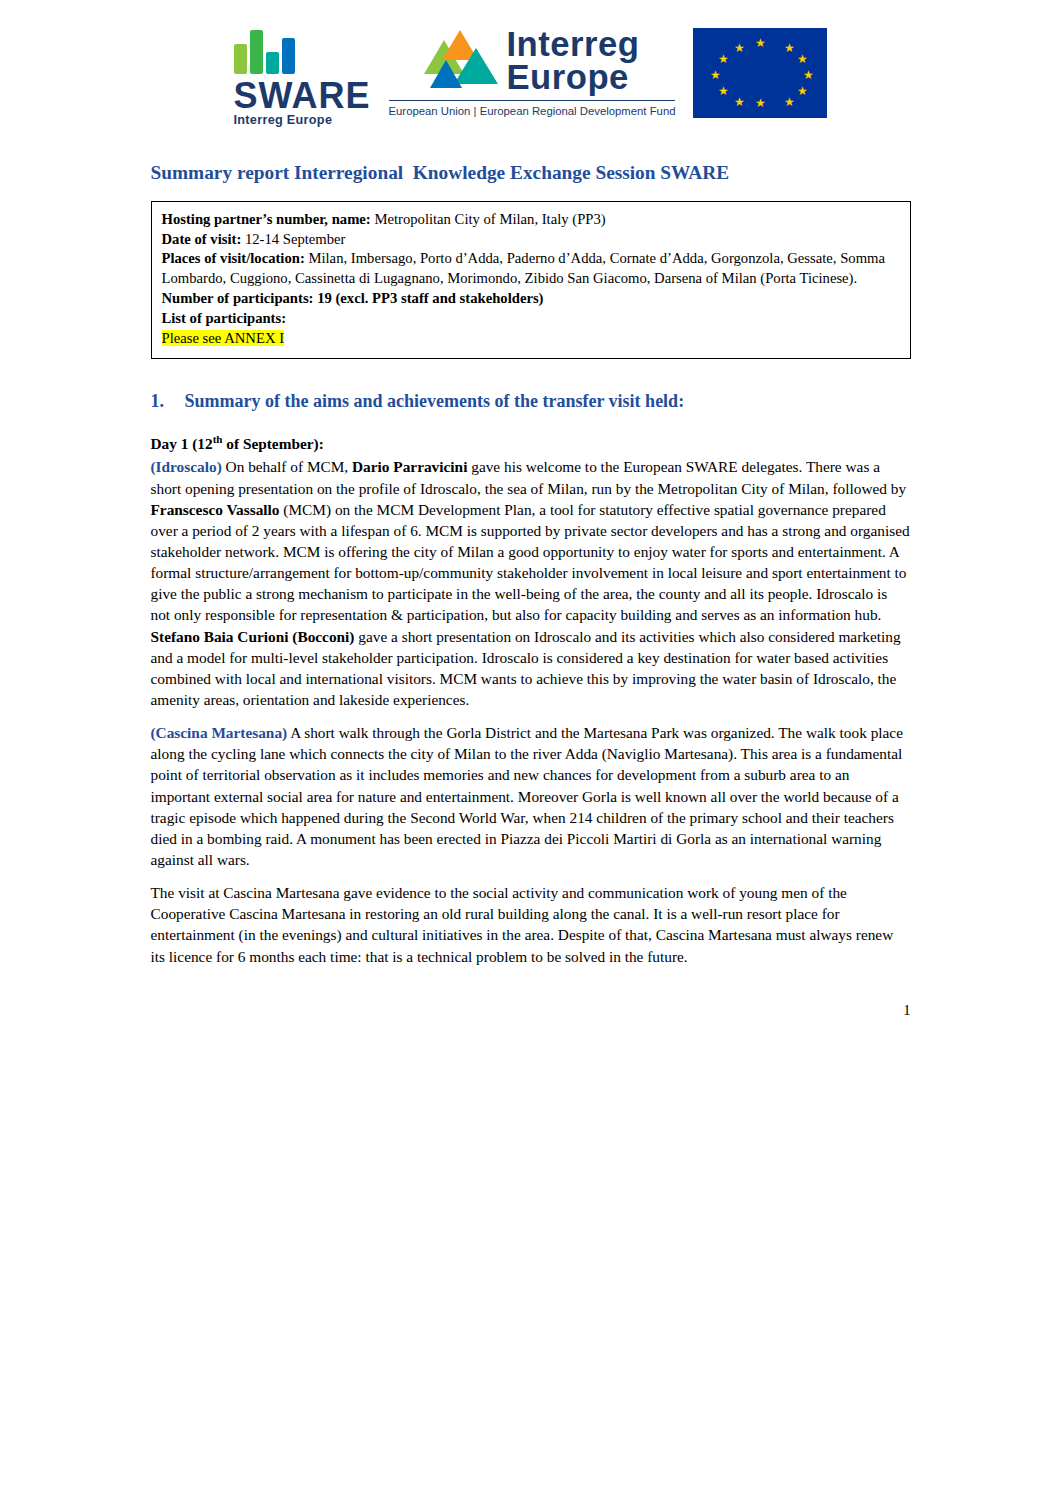SWARE
Interreg Europe
InterregEurope
European Union | European Regional Development Fund
★ ★ ★ ★ ★ ★ ★ ★ ★ ★ ★ ★
Summary report Interregional Knowledge Exchange Session SWARE
Hosting partner’s number, name: Metropolitan City of Milan, Italy (PP3)
Date of visit: 12-14 September
Places of visit/location: Milan, Imbersago, Porto d’Adda, Paderno d’Adda, Cornate d’Adda, Gorgonzola, Gessate, Somma Lombardo, Cuggiono, Cassinetta di Lugagnano, Morimondo, Zibido San Giacomo, Darsena of Milan (Porta Ticinese).
Number of participants: 19 (excl. PP3 staff and stakeholders)
List of participants:
Please see ANNEX I
1. Summary of the aims and achievements of the transfer visit held:
Day 1 (12th of September):
(Idroscalo) On behalf of MCM, Dario Parravicini gave his welcome to the European SWARE delegates. There was a short opening presentation on the profile of Idroscalo, the sea of Milan, run by the Metropolitan City of Milan, followed by Franscesco Vassallo (MCM) on the MCM Development Plan, a tool for statutory effective spatial governance prepared over a period of 2 years with a lifespan of 6. MCM is supported by private sector developers and has a strong and organised stakeholder network. MCM is offering the city of Milan a good opportunity to enjoy water for sports and entertainment. A formal structure/arrangement for bottom-up/community stakeholder involvement in local leisure and sport entertainment to give the public a strong mechanism to participate in the well-being of the area, the county and all its people. Idroscalo is not only responsible for representation & participation, but also for capacity building and serves as an information hub. Stefano Baia Curioni (Bocconi) gave a short presentation on Idroscalo and its activities which also considered marketing and a model for multi-level stakeholder participation. Idroscalo is considered a key destination for water based activities combined with local and international visitors. MCM wants to achieve this by improving the water basin of Idroscalo, the amenity areas, orientation and lakeside experiences.
(Cascina Martesana) A short walk through the Gorla District and the Martesana Park was organized. The walk took place along the cycling lane which connects the city of Milan to the river Adda (Naviglio Martesana). This area is a fundamental point of territorial observation as it includes memories and new chances for development from a suburb area to an important external social area for nature and entertainment. Moreover Gorla is well known all over the world because of a tragic episode which happened during the Second World War, when 214 children of the primary school and their teachers died in a bombing raid. A monument has been erected in Piazza dei Piccoli Martiri di Gorla as an international warning against all wars.
The visit at Cascina Martesana gave evidence to the social activity and communication work of young men of the Cooperative Cascina Martesana in restoring an old rural building along the canal. It is a well-run resort place for entertainment (in the evenings) and cultural initiatives in the area. Despite of that, Cascina Martesana must always renew its licence for 6 months each time: that is a technical problem to be solved in the future.
1